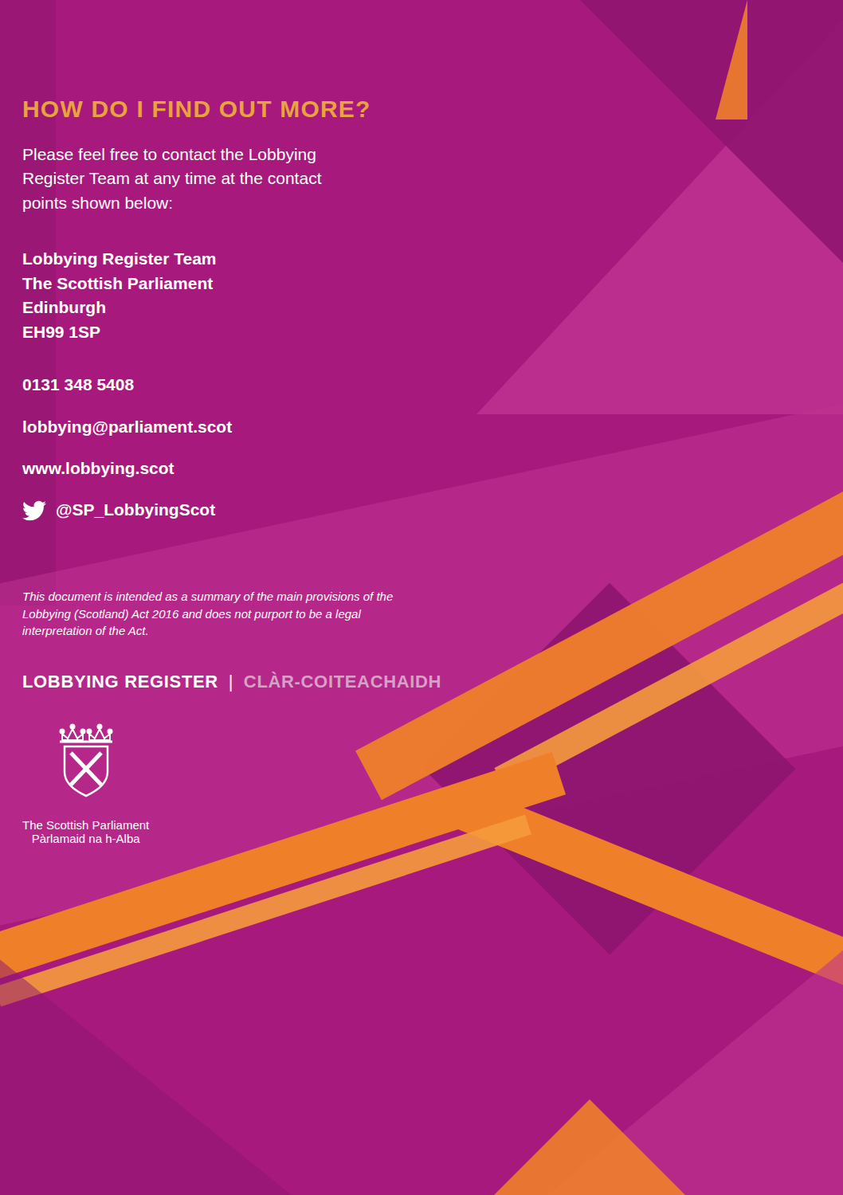How do I find out more?
Please feel free to contact the Lobbying Register Team at any time at the contact points shown below:
Lobbying Register Team
The Scottish Parliament
Edinburgh
EH99 1SP
0131 348 5408
lobbying@parliament.scot
www.lobbying.scot
@SP_LobbyingScot
This document is intended as a summary of the main provisions of the Lobbying (Scotland) Act 2016 and does not purport to be a legal interpretation of the Act.
Lobbying Register | Clàr-coiteachaidh
The Scottish Parliament
Pàrlamaid na h-Alba